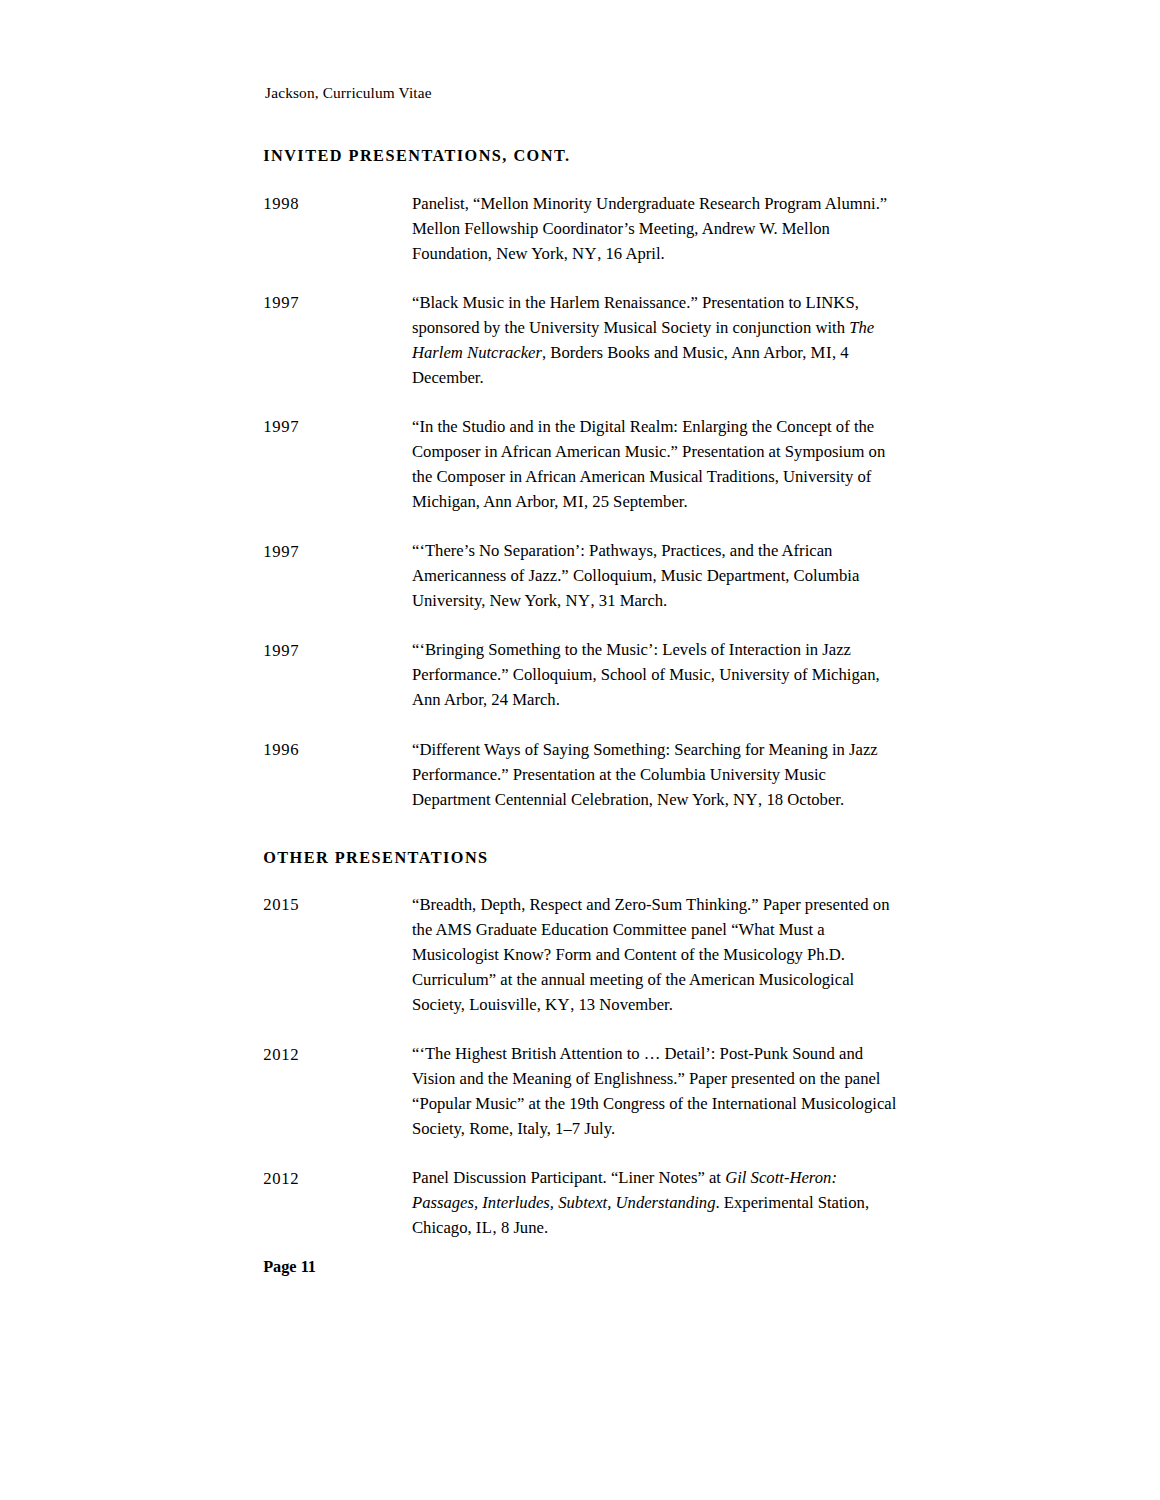Jackson, Curriculum Vitae
Invited Presentations, cont.
1998
Panelist, “Mellon Minority Undergraduate Research Program Alumni.” Mellon Fellowship Coordinator’s Meeting, Andrew W. Mellon Foundation, New York, NY, 16 April.
1997
“Black Music in the Harlem Renaissance.” Presentation to LINKS, sponsored by the University Musical Society in conjunction with The Harlem Nutcracker, Borders Books and Music, Ann Arbor, MI, 4 December.
1997
“In the Studio and in the Digital Realm: Enlarging the Concept of the Composer in African American Music.” Presentation at Symposium on the Composer in African American Musical Traditions, University of Michigan, Ann Arbor, MI, 25 September.
1997
“‘There’s No Separation’: Pathways, Practices, and the African Americanness of Jazz.” Colloquium, Music Department, Columbia University, New York, NY, 31 March.
1997
“‘Bringing Something to the Music’: Levels of Interaction in Jazz Performance.” Colloquium, School of Music, University of Michigan, Ann Arbor, 24 March.
1996
“Different Ways of Saying Something: Searching for Meaning in Jazz Performance.” Presentation at the Columbia University Music Department Centennial Celebration, New York, NY, 18 October.
Other Presentations
2015
“Breadth, Depth, Respect and Zero-Sum Thinking.” Paper presented on the AMS Graduate Education Committee panel “What Must a Musicologist Know? Form and Content of the Musicology Ph.D. Curriculum” at the annual meeting of the American Musicological Society, Louisville, KY, 13 November.
2012
“‘The Highest British Attention to … Detail’: Post-Punk Sound and Vision and the Meaning of Englishness.” Paper presented on the panel “Popular Music” at the 19th Congress of the International Musicological Society, Rome, Italy, 1–7 July.
2012
Panel Discussion Participant. “Liner Notes” at Gil Scott-Heron: Passages, Interludes, Subtext, Understanding. Experimental Station, Chicago, IL, 8 June.
Page 11